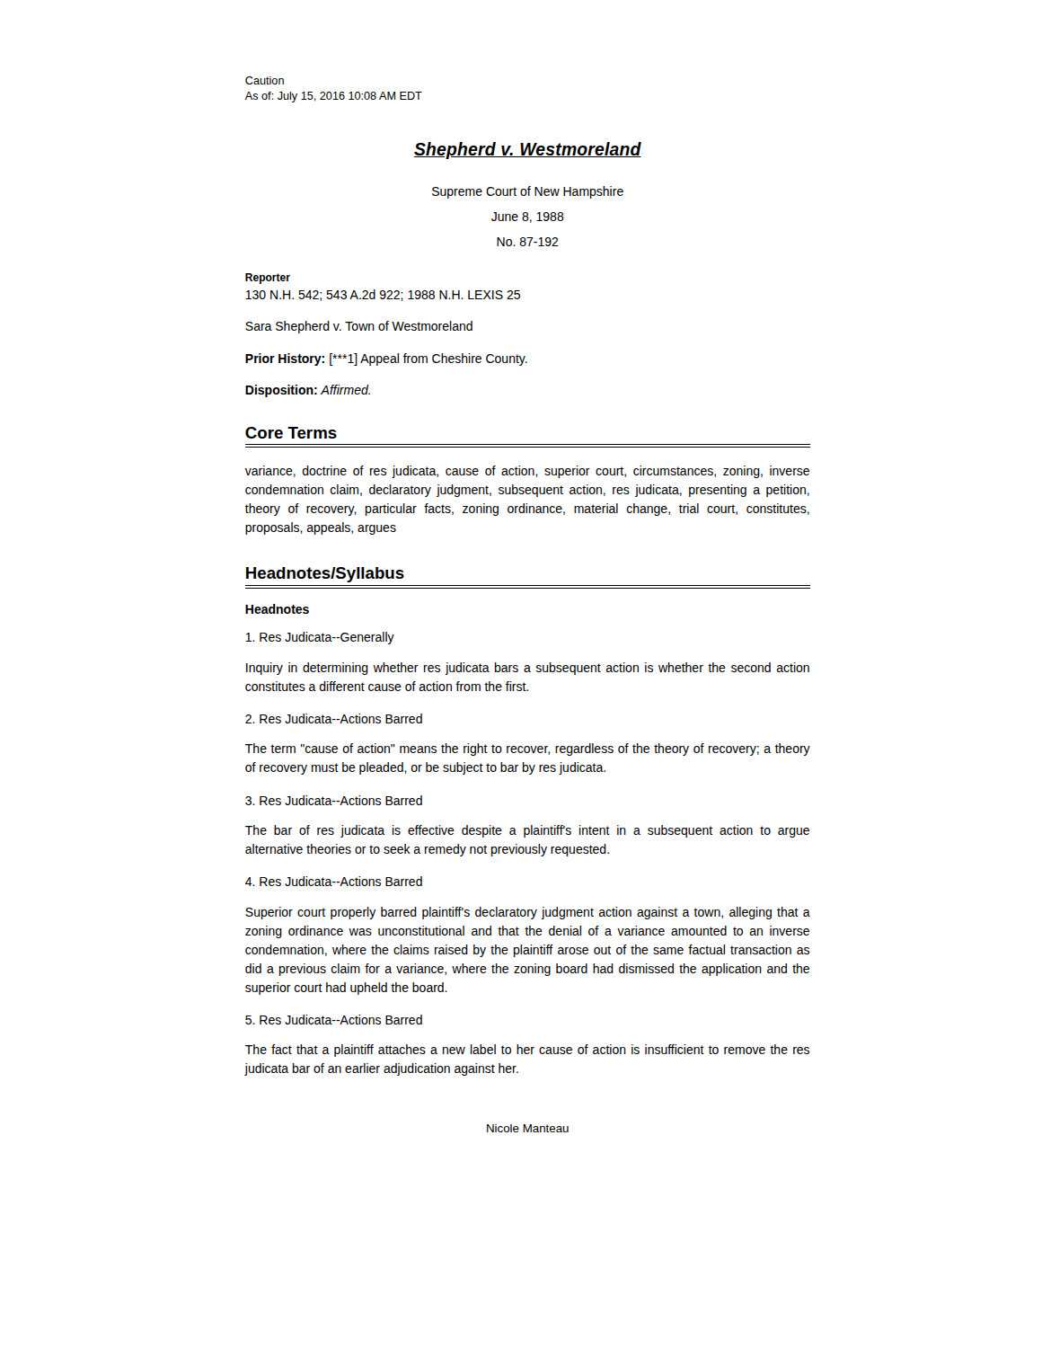Caution
As of: July 15, 2016 10:08 AM EDT
Shepherd v. Westmoreland
Supreme Court of New Hampshire
June 8, 1988
No. 87-192
Reporter
130 N.H. 542; 543 A.2d 922; 1988 N.H. LEXIS 25
Sara Shepherd v. Town of Westmoreland
Prior History: [***1] Appeal from Cheshire County.
Disposition: Affirmed.
Core Terms
variance, doctrine of res judicata, cause of action, superior court, circumstances, zoning, inverse condemnation claim, declaratory judgment, subsequent action, res judicata, presenting a petition, theory of recovery, particular facts, zoning ordinance, material change, trial court, constitutes, proposals, appeals, argues
Headnotes/Syllabus
Headnotes
1. Res Judicata--Generally
Inquiry in determining whether res judicata bars a subsequent action is whether the second action constitutes a different cause of action from the first.
2. Res Judicata--Actions Barred
The term "cause of action" means the right to recover, regardless of the theory of recovery; a theory of recovery must be pleaded, or be subject to bar by res judicata.
3. Res Judicata--Actions Barred
The bar of res judicata is effective despite a plaintiff's intent in a subsequent action to argue alternative theories or to seek a remedy not previously requested.
4. Res Judicata--Actions Barred
Superior court properly barred plaintiff's declaratory judgment action against a town, alleging that a zoning ordinance was unconstitutional and that the denial of a variance amounted to an inverse condemnation, where the claims raised by the plaintiff arose out of the same factual transaction as did a previous claim for a variance, where the zoning board had dismissed the application and the superior court had upheld the board.
5. Res Judicata--Actions Barred
The fact that a plaintiff attaches a new label to her cause of action is insufficient to remove the res judicata bar of an earlier adjudication against her.
Nicole Manteau